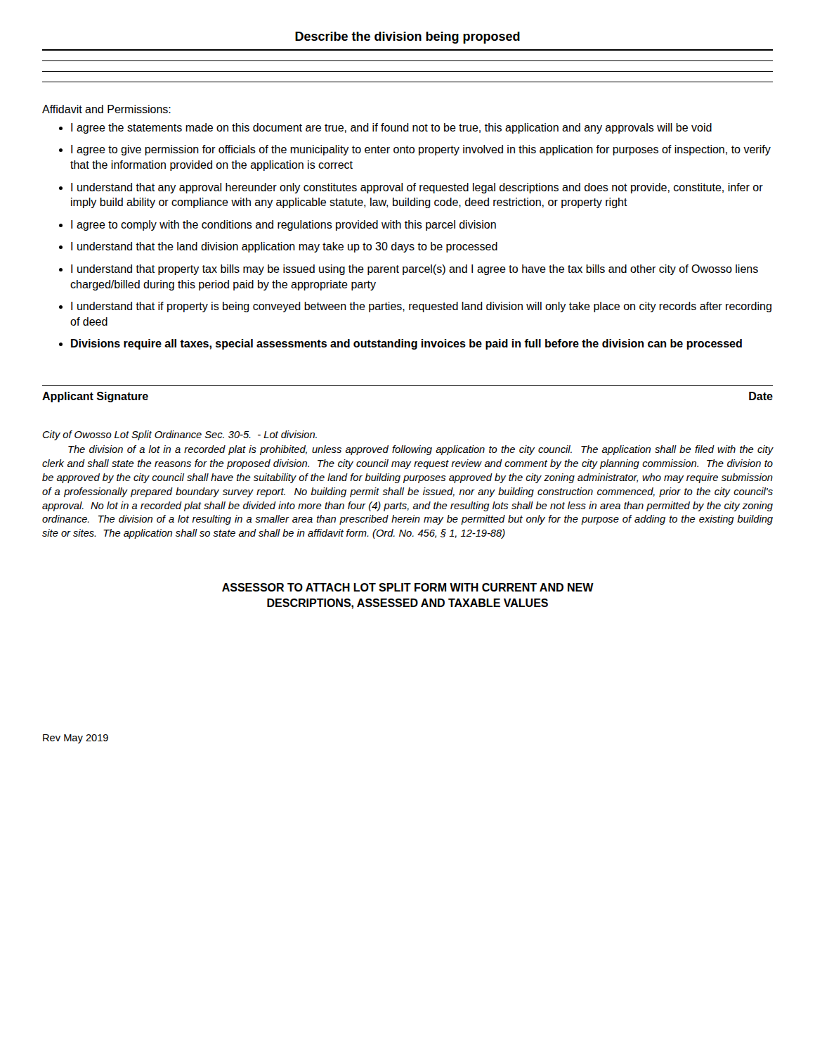Describe the division being proposed
Affidavit and Permissions:
I agree the statements made on this document are true, and if found not to be true, this application and any approvals will be void
I agree to give permission for officials of the municipality to enter onto property involved in this application for purposes of inspection, to verify that the information provided on the application is correct
I understand that any approval hereunder only constitutes approval of requested legal descriptions and does not provide, constitute, infer or imply build ability or compliance with any applicable statute, law, building code, deed restriction, or property right
I agree to comply with the conditions and regulations provided with this parcel division
I understand that the land division application may take up to 30 days to be processed
I understand that property tax bills may be issued using the parent parcel(s) and I agree to have the tax bills and other city of Owosso liens charged/billed during this period paid by the appropriate party
I understand that if property is being conveyed between the parties, requested land division will only take place on city records after recording of deed
Divisions require all taxes, special assessments and outstanding invoices be paid in full before the division can be processed
Applicant Signature Date
City of Owosso Lot Split Ordinance Sec. 30-5. - Lot division.
The division of a lot in a recorded plat is prohibited, unless approved following application to the city council. The application shall be filed with the city clerk and shall state the reasons for the proposed division. The city council may request review and comment by the city planning commission. The division to be approved by the city council shall have the suitability of the land for building purposes approved by the city zoning administrator, who may require submission of a professionally prepared boundary survey report. No building permit shall be issued, nor any building construction commenced, prior to the city council's approval. No lot in a recorded plat shall be divided into more than four (4) parts, and the resulting lots shall be not less in area than permitted by the city zoning ordinance. The division of a lot resulting in a smaller area than prescribed herein may be permitted but only for the purpose of adding to the existing building site or sites. The application shall so state and shall be in affidavit form. (Ord. No. 456, § 1, 12-19-88)
ASSESSOR TO ATTACH LOT SPLIT FORM WITH CURRENT AND NEW
DESCRIPTIONS, ASSESSED AND TAXABLE VALUES
Rev May 2019